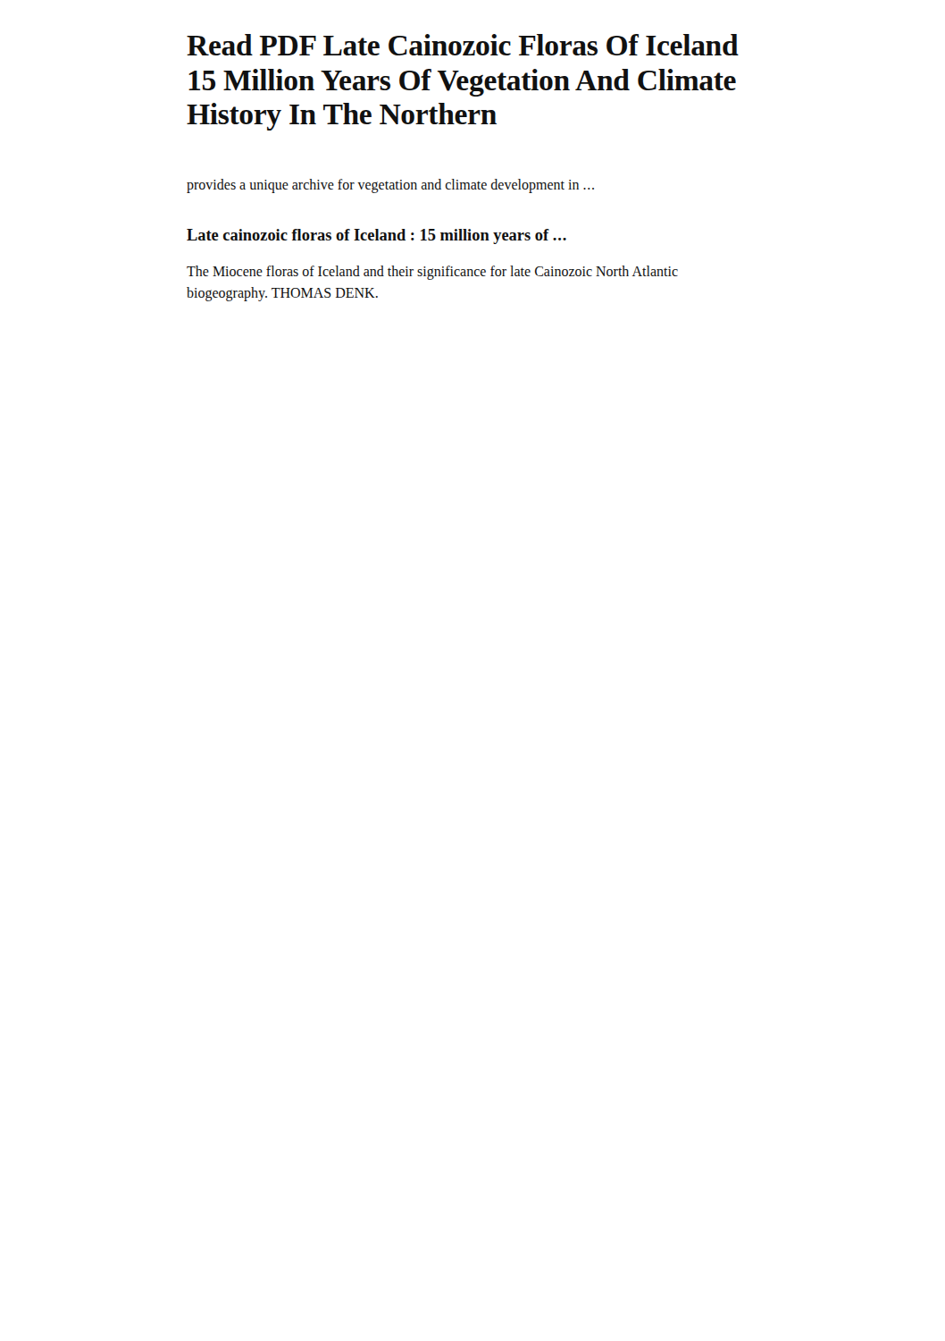Read PDF Late Cainozoic Floras Of Iceland 15 Million Years Of Vegetation And Climate History In The Northern
provides a unique archive for vegetation and climate development in ...
Late cainozoic floras of Iceland : 15 million years of ...
The Miocene floras of Iceland and their significance for late Cainozoic North Atlantic biogeography. THOMAS DENK.